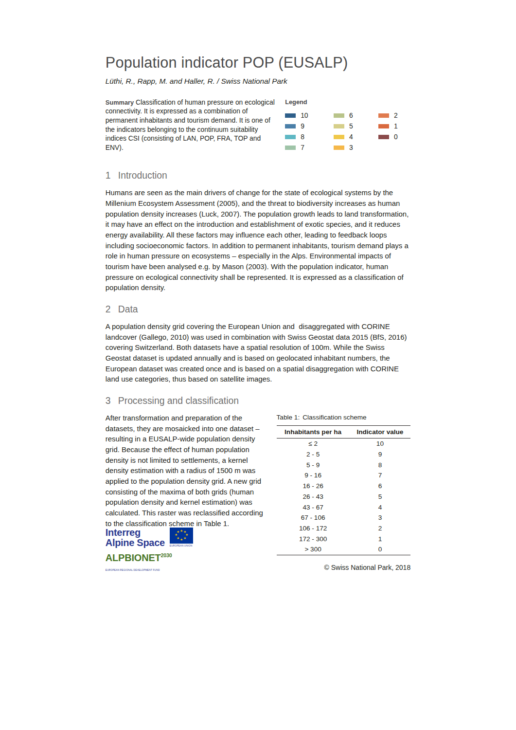Population indicator POP (EUSALP)
Lüthi, R., Rapp, M. and Haller, R. / Swiss National Park
Summary Classification of human pressure on ecological connectivity. It is expressed as a combination of permanent inhabitants and tourism demand. It is one of the indicators belonging to the continuum suitability indices CSI (consisting of LAN, POP, FRA, TOP and ENV).
Legend
10
6
2
9
5
1
8
4
0
7
3
1 Introduction
Humans are seen as the main drivers of change for the state of ecological systems by the Millenium Ecosystem Assessment (2005), and the threat to biodiversity increases as human population density increases (Luck, 2007). The population growth leads to land transformation, it may have an effect on the introduction and establishment of exotic species, and it reduces energy availability. All these factors may influence each other, leading to feedback loops including socioeconomic factors. In addition to permanent inhabitants, tourism demand plays a role in human pressure on ecosystems – especially in the Alps. Environmental impacts of tourism have been analysed e.g. by Mason (2003). With the population indicator, human pressure on ecological connectivity shall be represented. It is expressed as a classification of population density.
2 Data
A population density grid covering the European Union and disaggregated with CORINE landcover (Gallego, 2010) was used in combination with Swiss Geostat data 2015 (BfS, 2016) covering Switzerland. Both datasets have a spatial resolution of 100m. While the Swiss Geostat dataset is updated annually and is based on geolocated inhabitant numbers, the European dataset was created once and is based on a spatial disaggregation with CORINE land use categories, thus based on satellite images.
3 Processing and classification
After transformation and preparation of the datasets, they are mosaicked into one dataset – resulting in a EUSALP-wide population density grid. Because the effect of human population density is not limited to settlements, a kernel density estimation with a radius of 1500 m was applied to the population density grid. A new grid consisting of the maxima of both grids (human population density and kernel estimation) was calculated. This raster was reclassified according to the classification scheme in Table 1.
Table 1: Classification scheme
| Inhabitants per ha | Indicator value |
| --- | --- |
| ≤ 2 | 10 |
| 2 - 5 | 9 |
| 5 - 9 | 8 |
| 9 - 16 | 7 |
| 16 - 26 | 6 |
| 26 - 43 | 5 |
| 43 - 67 | 4 |
| 67 - 106 | 3 |
| 106 - 172 | 2 |
| 172 - 300 | 1 |
| > 300 | 0 |
Interreg
Alpine Space
★ ★ ★ ★ ★ ★ ★ ★
EUROPEAN UNION
ALPBIONET2030
EUROPEAN REGIONAL DEVELOPMENT FUND
© Swiss National Park, 2018